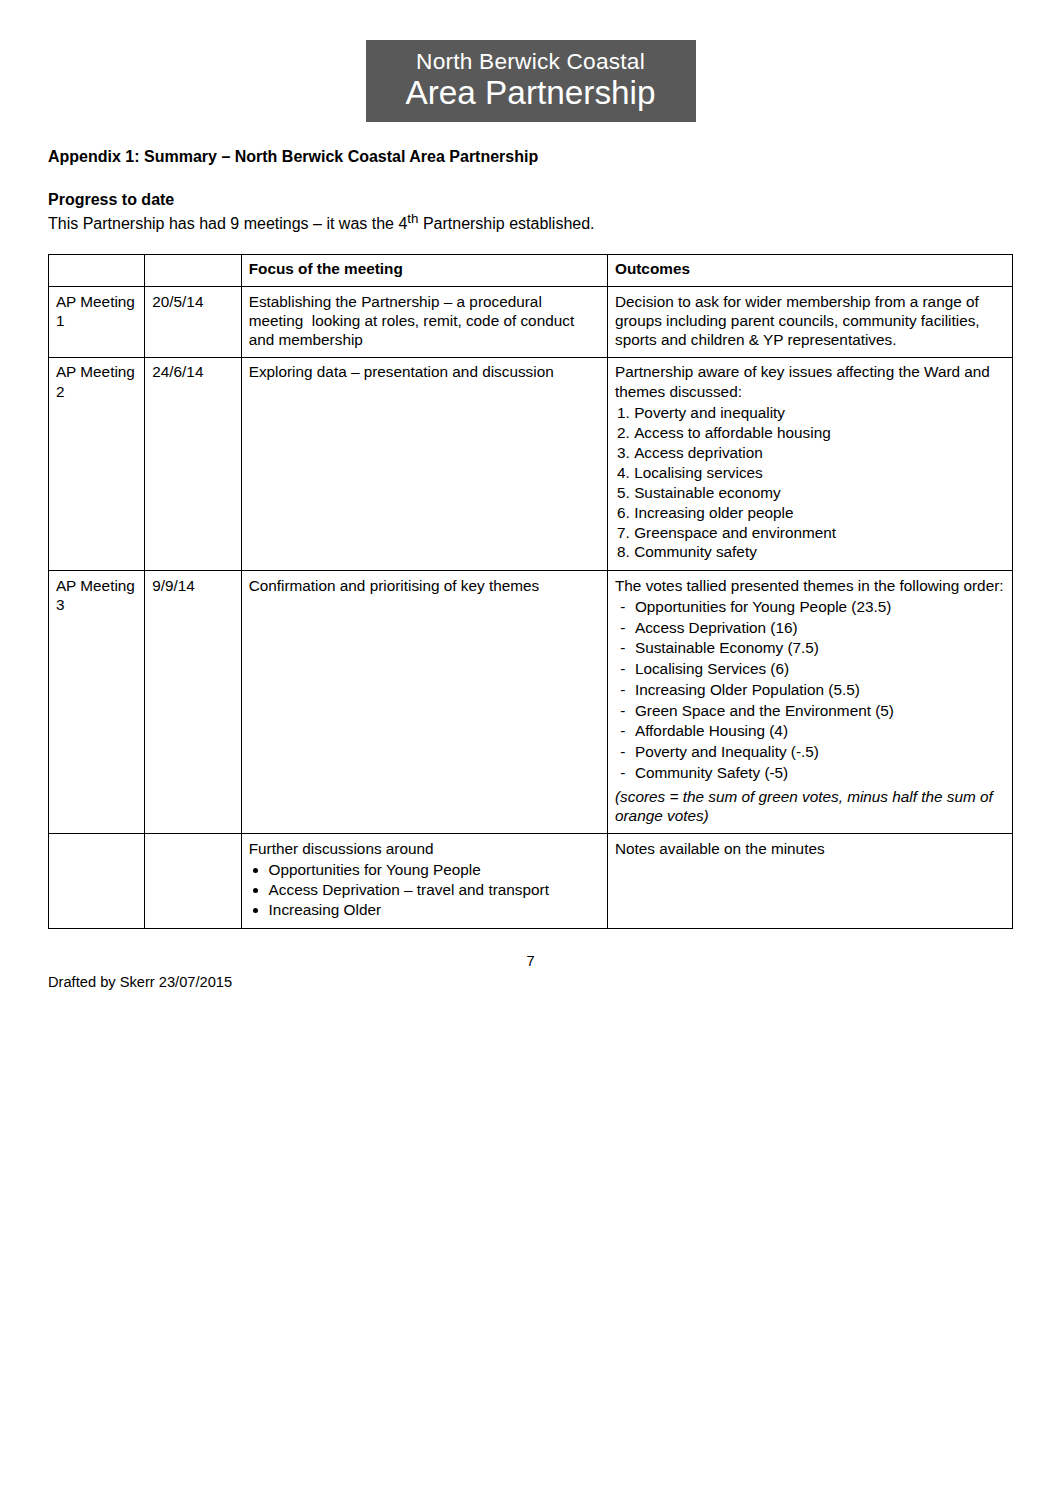North Berwick Coastal
Area Partnership
Appendix 1: Summary – North Berwick Coastal Area Partnership
Progress to date
This Partnership has had 9 meetings – it was the 4th Partnership established.
| | | Focus of the meeting | Outcomes |
| --- | --- | --- | --- |
| AP Meeting 1 | 20/5/14 | Establishing the Partnership – a procedural meeting looking at roles, remit, code of conduct and membership | Decision to ask for wider membership from a range of groups including parent councils, community facilities, sports and children & YP representatives. |
| AP Meeting 2 | 24/6/14 | Exploring data – presentation and discussion | Partnership aware of key issues affecting the Ward and themes discussed: Poverty and inequality Access to affordable housing Access deprivation Localising services Sustainable economy Increasing older people Greenspace and environment Community safety |
| AP Meeting 3 | 9/9/14 | Confirmation and prioritising of key themes | The votes tallied presented themes in the following order: Opportunities for Young People (23.5) Access Deprivation (16) Sustainable Economy (7.5) Localising Services (6) Increasing Older Population (5.5) Green Space and the Environment (5) Affordable Housing (4) Poverty and Inequality (-.5) Community Safety (-5) (scores = the sum of green votes, minus half the sum of orange votes) |
| | | Further discussions around Opportunities for Young People Access Deprivation – travel and transport Increasing Older | Notes available on the minutes |
7
Drafted by Skerr 23/07/2015